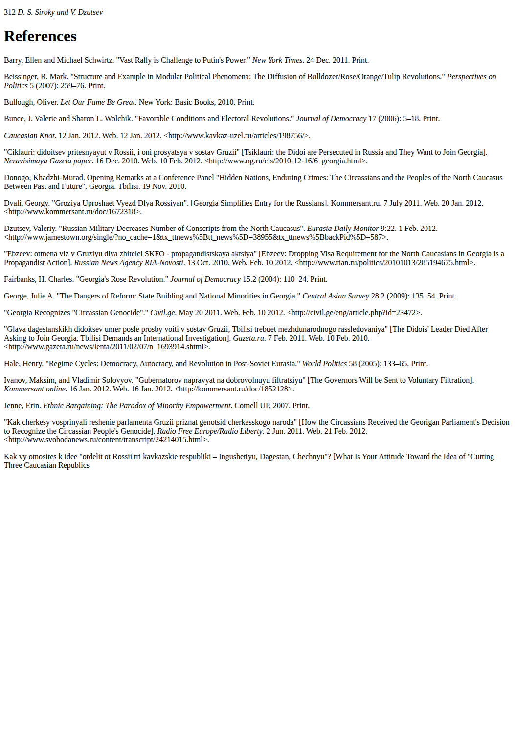312 D. S. Siroky and V. Dzutsev
References
Barry, Ellen and Michael Schwirtz. "Vast Rally is Challenge to Putin's Power." New York Times. 24 Dec. 2011. Print.
Beissinger, R. Mark. "Structure and Example in Modular Political Phenomena: The Diffusion of Bulldozer/Rose/Orange/Tulip Revolutions." Perspectives on Politics 5 (2007): 259–76. Print.
Bullough, Oliver. Let Our Fame Be Great. New York: Basic Books, 2010. Print.
Bunce, J. Valerie and Sharon L. Wolchik. "Favorable Conditions and Electoral Revolutions." Journal of Democracy 17 (2006): 5–18. Print.
Caucasian Knot. 12 Jan. 2012. Web. 12 Jan. 2012. <http://www.kavkaz-uzel.ru/articles/198756/>.
"Ciklauri: didoitsev pritesnyayut v Rossii, i oni prosyatsya v sostav Gruzii" [Tsiklauri: the Didoi are Persecuted in Russia and They Want to Join Georgia]. Nezavisimaya Gazeta paper. 16 Dec. 2010. Web. 10 Feb. 2012. <http://www.ng.ru/cis/2010-12-16/6_georgia.html>.
Donogo, Khadzhi-Murad. Opening Remarks at a Conference Panel "Hidden Nations, Enduring Crimes: The Circassians and the Peoples of the North Caucasus Between Past and Future". Georgia. Tbilisi. 19 Nov. 2010.
Dvali, Georgy. "Groziya Uproshaet Vyezd Dlya Rossiyan". [Georgia Simplifies Entry for the Russians]. Kommersant.ru. 7 July 2011. Web. 20 Jan. 2012. <http://www.kommersant.ru/doc/1672318>.
Dzutsev, Valeriy. "Russian Military Decreases Number of Conscripts from the North Caucasus". Eurasia Daily Monitor 9:22. 1 Feb. 2012. <http://www.jamestown.org/single/?no_cache=1&tx_ttnews%5Btt_news%5D=38955&tx_ttnews%5BbackPid%5D=587>.
"Ebzeev: otmena viz v Gruziyu dlya zhitelei SKFO - propagandistskaya aktsiya" [Ebzeev: Dropping Visa Requirement for the North Caucasians in Georgia is a Propagandist Action]. Russian News Agency RIA-Novosti. 13 Oct. 2010. Web. Feb. 10 2012. <http://www.rian.ru/politics/20101013/285194675.html>.
Fairbanks, H. Charles. "Georgia's Rose Revolution." Journal of Democracy 15.2 (2004): 110–24. Print.
George, Julie A. "The Dangers of Reform: State Building and National Minorities in Georgia." Central Asian Survey 28.2 (2009): 135–54. Print.
"Georgia Recognizes "Circassian Genocide"." Civil.ge. May 20 2011. Web. Feb. 10 2012. <http://civil.ge/eng/article.php?id=23472>.
"Glava dagestanskikh didoitsev umer posle prosby voiti v sostav Gruzii, Tbilisi trebuet mezhdunarodnogo rassledovaniya" [The Didois' Leader Died After Asking to Join Georgia. Tbilisi Demands an International Investigation]. Gazeta.ru. 7 Feb. 2011. Web. 10 Feb. 2010. <http://www.gazeta.ru/news/lenta/2011/02/07/n_1693914.shtml>.
Hale, Henry. "Regime Cycles: Democracy, Autocracy, and Revolution in Post-Soviet Eurasia." World Politics 58 (2005): 133–65. Print.
Ivanov, Maksim, and Vladimir Solovyov. "Gubernatorov napravyat na dobrovolnuyu filtratsiyu" [The Governors Will be Sent to Voluntary Filtration]. Kommersant online. 16 Jan. 2012. Web. 16 Jan. 2012. <http://kommersant.ru/doc/1852128>.
Jenne, Erin. Ethnic Bargaining: The Paradox of Minority Empowerment. Cornell UP, 2007. Print.
"Kak cherkesy vosprinyali reshenie parlamenta Gruzii priznat genotsid cherkesskogo naroda" [How the Circassians Received the Georigan Parliament's Decision to Recognize the Circassian People's Genocide]. Radio Free Europe/Radio Liberty. 2 Jun. 2011. Web. 21 Feb. 2012. <http://www.svobodanews.ru/content/transcript/24214015.html>.
Kak vy otnosites k idee "otdelit ot Rossii tri kavkazskie respubliki – Ingushetiyu, Dagestan, Chechnyu"? [What Is Your Attitude Toward the Idea of "Cutting Three Caucasian Republics